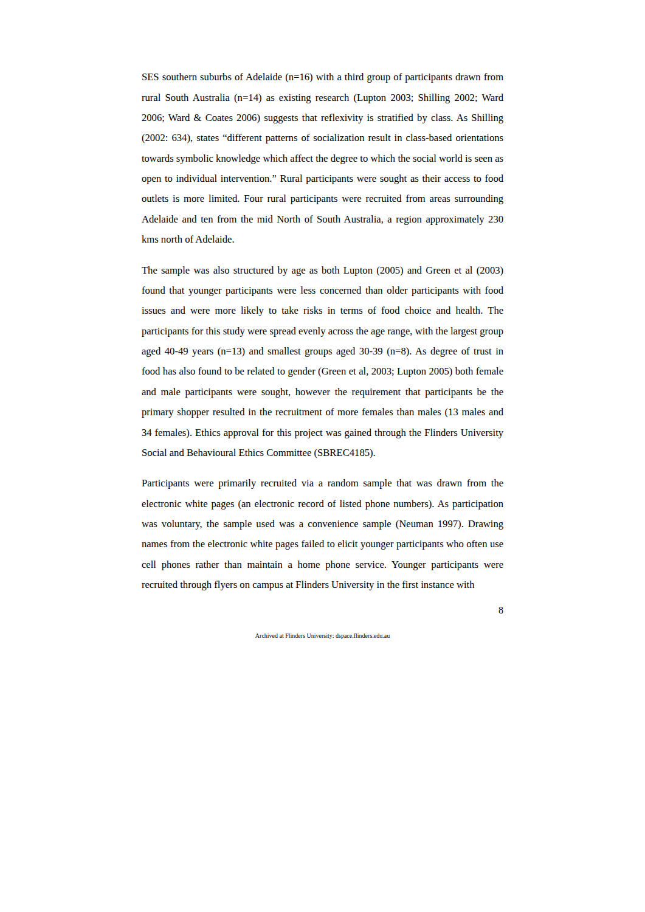SES southern suburbs of Adelaide (n=16) with a third group of participants drawn from rural South Australia (n=14) as existing research (Lupton 2003; Shilling 2002; Ward 2006; Ward & Coates 2006) suggests that reflexivity is stratified by class. As Shilling (2002: 634), states “different patterns of socialization result in class-based orientations towards symbolic knowledge which affect the degree to which the social world is seen as open to individual intervention.” Rural participants were sought as their access to food outlets is more limited. Four rural participants were recruited from areas surrounding Adelaide and ten from the mid North of South Australia, a region approximately 230 kms north of Adelaide.
The sample was also structured by age as both Lupton (2005) and Green et al (2003) found that younger participants were less concerned than older participants with food issues and were more likely to take risks in terms of food choice and health. The participants for this study were spread evenly across the age range, with the largest group aged 40-49 years (n=13) and smallest groups aged 30-39 (n=8). As degree of trust in food has also found to be related to gender (Green et al, 2003; Lupton 2005) both female and male participants were sought, however the requirement that participants be the primary shopper resulted in the recruitment of more females than males (13 males and 34 females). Ethics approval for this project was gained through the Flinders University Social and Behavioural Ethics Committee (SBREC4185).
Participants were primarily recruited via a random sample that was drawn from the electronic white pages (an electronic record of listed phone numbers). As participation was voluntary, the sample used was a convenience sample (Neuman 1997). Drawing names from the electronic white pages failed to elicit younger participants who often use cell phones rather than maintain a home phone service. Younger participants were recruited through flyers on campus at Flinders University in the first instance with
8
Archived at Flinders University: dspace.flinders.edu.au